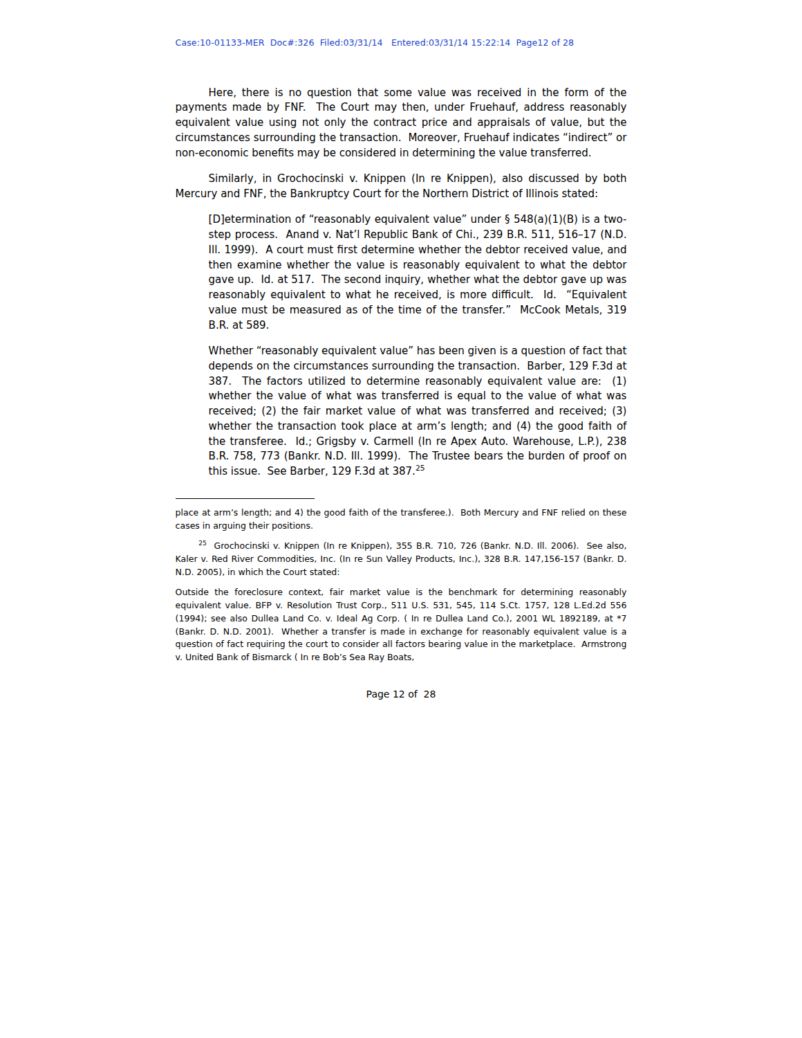Case:10-01133-MER Doc#:326 Filed:03/31/14 Entered:03/31/14 15:22:14 Page12 of 28
Here, there is no question that some value was received in the form of the payments made by FNF. The Court may then, under Fruehauf, address reasonably equivalent value using not only the contract price and appraisals of value, but the circumstances surrounding the transaction. Moreover, Fruehauf indicates “indirect” or non-economic benefits may be considered in determining the value transferred.
Similarly, in Grochocinski v. Knippen (In re Knippen), also discussed by both Mercury and FNF, the Bankruptcy Court for the Northern District of Illinois stated:
[D]etermination of “reasonably equivalent value” under § 548(a)(1)(B) is a two-step process. Anand v. Nat’l Republic Bank of Chi., 239 B.R. 511, 516–17 (N.D. Ill. 1999). A court must first determine whether the debtor received value, and then examine whether the value is reasonably equivalent to what the debtor gave up. Id. at 517. The second inquiry, whether what the debtor gave up was reasonably equivalent to what he received, is more difficult. Id. “Equivalent value must be measured as of the time of the transfer.” McCook Metals, 319 B.R. at 589.
Whether “reasonably equivalent value” has been given is a question of fact that depends on the circumstances surrounding the transaction. Barber, 129 F.3d at 387. The factors utilized to determine reasonably equivalent value are: (1) whether the value of what was transferred is equal to the value of what was received; (2) the fair market value of what was transferred and received; (3) whether the transaction took place at arm’s length; and (4) the good faith of the transferee. Id.; Grigsby v. Carmell (In re Apex Auto. Warehouse, L.P.), 238 B.R. 758, 773 (Bankr. N.D. Ill. 1999). The Trustee bears the burden of proof on this issue. See Barber, 129 F.3d at 387.25
place at arm’s length; and 4) the good faith of the transferee.). Both Mercury and FNF relied on these cases in arguing their positions.
25 Grochocinski v. Knippen (In re Knippen), 355 B.R. 710, 726 (Bankr. N.D. Ill. 2006). See also, Kaler v. Red River Commodities, Inc. (In re Sun Valley Products, Inc.), 328 B.R. 147,156-157 (Bankr. D. N.D. 2005), in which the Court stated:
Outside the foreclosure context, fair market value is the benchmark for determining reasonably equivalent value. BFP v. Resolution Trust Corp., 511 U.S. 531, 545, 114 S.Ct. 1757, 128 L.Ed.2d 556 (1994); see also Dullea Land Co. v. Ideal Ag Corp. ( In re Dullea Land Co.), 2001 WL 1892189, at *7 (Bankr. D. N.D. 2001). Whether a transfer is made in exchange for reasonably equivalent value is a question of fact requiring the court to consider all factors bearing value in the marketplace. Armstrong v. United Bank of Bismarck ( In re Bob’s Sea Ray Boats,
Page 12 of 28